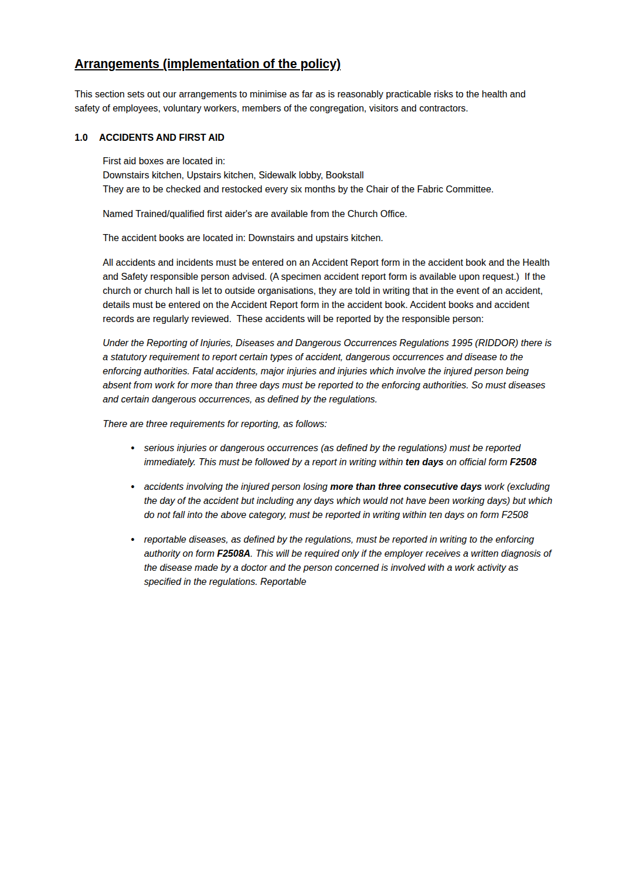Arrangements (implementation of the policy)
This section sets out our arrangements to minimise as far as is reasonably practicable risks to the health and safety of employees, voluntary workers, members of the congregation, visitors and contractors.
1.0 ACCIDENTS AND FIRST AID
First aid boxes are located in:
Downstairs kitchen, Upstairs kitchen, Sidewalk lobby, Bookstall
They are to be checked and restocked every six months by the Chair of the Fabric Committee.
Named Trained/qualified first aider's are available from the Church Office.
The accident books are located in: Downstairs and upstairs kitchen.
All accidents and incidents must be entered on an Accident Report form in the accident book and the Health and Safety responsible person advised. (A specimen accident report form is available upon request.) If the church or church hall is let to outside organisations, they are told in writing that in the event of an accident, details must be entered on the Accident Report form in the accident book. Accident books and accident records are regularly reviewed. These accidents will be reported by the responsible person:
Under the Reporting of Injuries, Diseases and Dangerous Occurrences Regulations 1995 (RIDDOR) there is a statutory requirement to report certain types of accident, dangerous occurrences and disease to the enforcing authorities. Fatal accidents, major injuries and injuries which involve the injured person being absent from work for more than three days must be reported to the enforcing authorities. So must diseases and certain dangerous occurrences, as defined by the regulations.
There are three requirements for reporting, as follows:
serious injuries or dangerous occurrences (as defined by the regulations) must be reported immediately. This must be followed by a report in writing within ten days on official form F2508
accidents involving the injured person losing more than three consecutive days work (excluding the day of the accident but including any days which would not have been working days) but which do not fall into the above category, must be reported in writing within ten days on form F2508
reportable diseases, as defined by the regulations, must be reported in writing to the enforcing authority on form F2508A. This will be required only if the employer receives a written diagnosis of the disease made by a doctor and the person concerned is involved with a work activity as specified in the regulations. Reportable